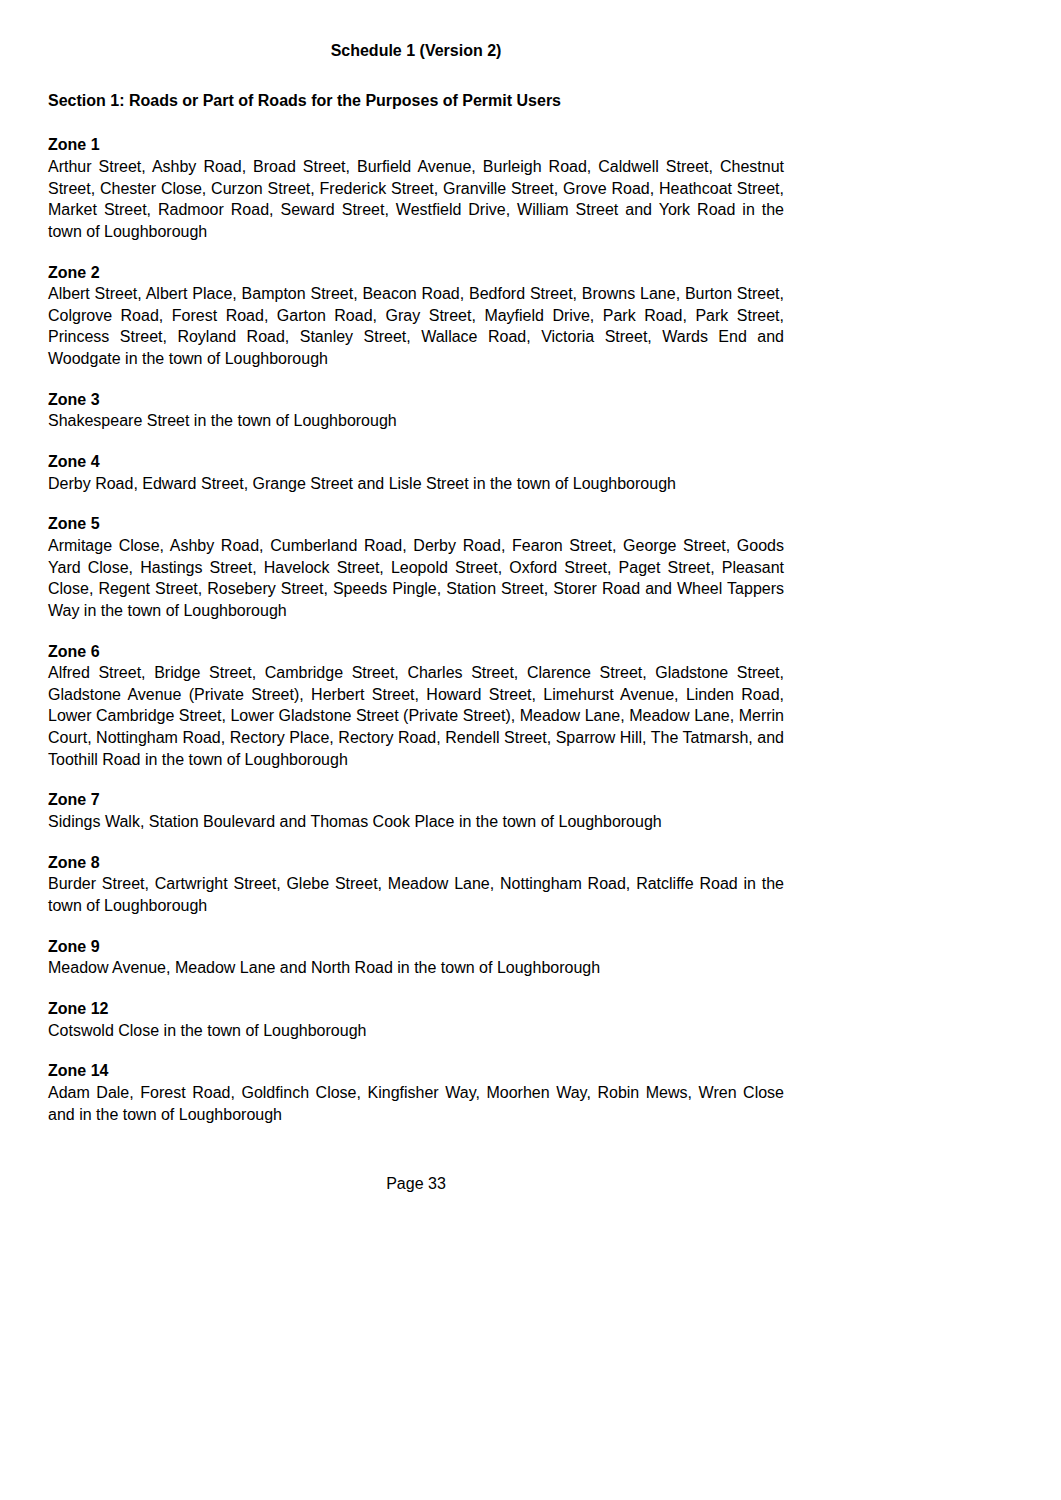Schedule 1 (Version 2)
Section 1: Roads or Part of Roads for the Purposes of Permit Users
Zone 1
Arthur Street, Ashby Road, Broad Street, Burfield Avenue, Burleigh Road, Caldwell Street, Chestnut Street, Chester Close, Curzon Street, Frederick Street, Granville Street, Grove Road, Heathcoat Street, Market Street, Radmoor Road, Seward Street, Westfield Drive, William Street and York Road in the town of Loughborough
Zone 2
Albert Street, Albert Place, Bampton Street, Beacon Road, Bedford Street, Browns Lane, Burton Street, Colgrove Road, Forest Road, Garton Road, Gray Street, Mayfield Drive, Park Road, Park Street, Princess Street, Royland Road, Stanley Street, Wallace Road, Victoria Street, Wards End and Woodgate in the town of Loughborough
Zone 3
Shakespeare Street in the town of Loughborough
Zone 4
Derby Road, Edward Street, Grange Street and Lisle Street in the town of Loughborough
Zone 5
Armitage Close, Ashby Road, Cumberland Road, Derby Road, Fearon Street, George Street, Goods Yard Close, Hastings Street, Havelock Street, Leopold Street, Oxford Street, Paget Street, Pleasant Close, Regent Street, Rosebery Street, Speeds Pingle, Station Street, Storer Road and Wheel Tappers Way in the town of Loughborough
Zone 6
Alfred Street, Bridge Street, Cambridge Street, Charles Street, Clarence Street, Gladstone Street, Gladstone Avenue (Private Street), Herbert Street, Howard Street, Limehurst Avenue, Linden Road, Lower Cambridge Street, Lower Gladstone Street (Private Street), Meadow Lane, Meadow Lane, Merrin Court, Nottingham Road, Rectory Place, Rectory Road, Rendell Street, Sparrow Hill, The Tatmarsh, and Toothill Road in the town of Loughborough
Zone 7
Sidings Walk, Station Boulevard and Thomas Cook Place in the town of Loughborough
Zone 8
Burder Street, Cartwright Street, Glebe Street, Meadow Lane, Nottingham Road, Ratcliffe Road in the town of Loughborough
Zone 9
Meadow Avenue, Meadow Lane and North Road in the town of Loughborough
Zone 12
Cotswold Close in the town of Loughborough
Zone 14
Adam Dale, Forest Road, Goldfinch Close, Kingfisher Way, Moorhen Way, Robin Mews, Wren Close and in the town of Loughborough
Page 33